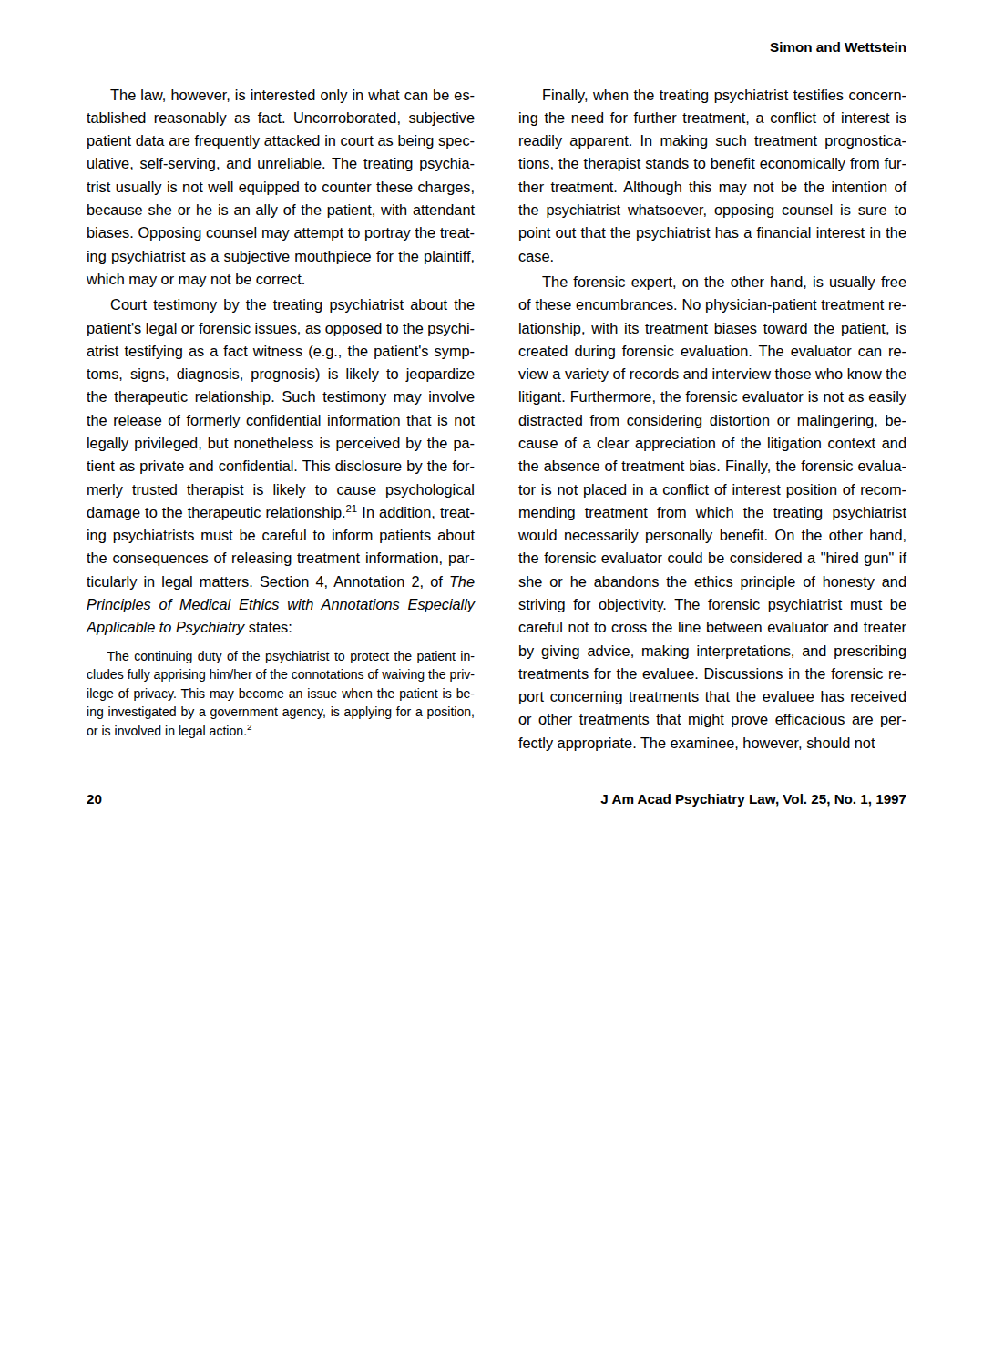Simon and Wettstein
The law, however, is interested only in what can be established reasonably as fact. Uncorroborated, subjective patient data are frequently attacked in court as being speculative, self-serving, and unreliable. The treating psychiatrist usually is not well equipped to counter these charges, because she or he is an ally of the patient, with attendant biases. Opposing counsel may attempt to portray the treating psychiatrist as a subjective mouthpiece for the plaintiff, which may or may not be correct.
Court testimony by the treating psychiatrist about the patient's legal or forensic issues, as opposed to the psychiatrist testifying as a fact witness (e.g., the patient's symptoms, signs, diagnosis, prognosis) is likely to jeopardize the therapeutic relationship. Such testimony may involve the release of formerly confidential information that is not legally privileged, but nonetheless is perceived by the patient as private and confidential. This disclosure by the formerly trusted therapist is likely to cause psychological damage to the therapeutic relationship.21 In addition, treating psychiatrists must be careful to inform patients about the consequences of releasing treatment information, particularly in legal matters. Section 4, Annotation 2, of The Principles of Medical Ethics with Annotations Especially Applicable to Psychiatry states:
The continuing duty of the psychiatrist to protect the patient includes fully apprising him/her of the connotations of waiving the privilege of privacy. This may become an issue when the patient is being investigated by a government agency, is applying for a position, or is involved in legal action.2
Finally, when the treating psychiatrist testifies concerning the need for further treatment, a conflict of interest is readily apparent. In making such treatment prognostications, the therapist stands to benefit economically from further treatment. Although this may not be the intention of the psychiatrist whatsoever, opposing counsel is sure to point out that the psychiatrist has a financial interest in the case.
The forensic expert, on the other hand, is usually free of these encumbrances. No physician-patient treatment relationship, with its treatment biases toward the patient, is created during forensic evaluation. The evaluator can review a variety of records and interview those who know the litigant. Furthermore, the forensic evaluator is not as easily distracted from considering distortion or malingering, because of a clear appreciation of the litigation context and the absence of treatment bias. Finally, the forensic evaluator is not placed in a conflict of interest position of recommending treatment from which the treating psychiatrist would necessarily personally benefit. On the other hand, the forensic evaluator could be considered a "hired gun" if she or he abandons the ethics principle of honesty and striving for objectivity. The forensic psychiatrist must be careful not to cross the line between evaluator and treater by giving advice, making interpretations, and prescribing treatments for the evaluee. Discussions in the forensic report concerning treatments that the evaluee has received or other treatments that might prove efficacious are perfectly appropriate. The examinee, however, should not
20
J Am Acad Psychiatry Law, Vol. 25, No. 1, 1997